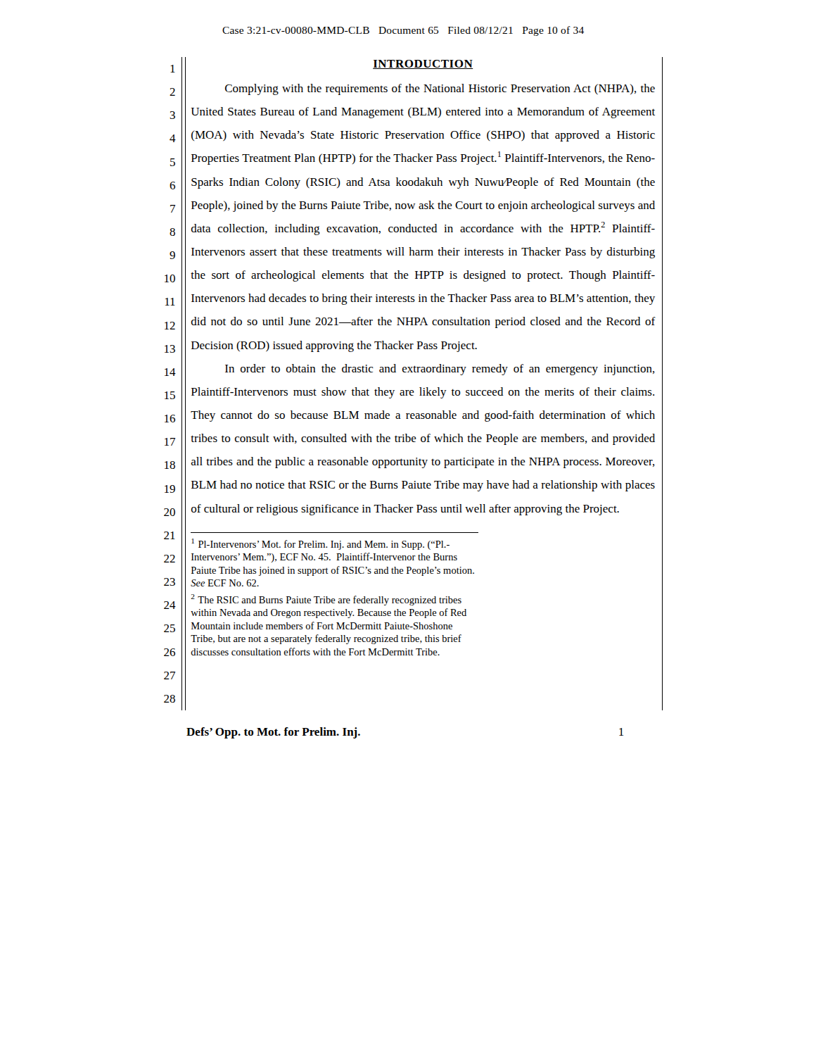Case 3:21-cv-00080-MMD-CLB Document 65 Filed 08/12/21 Page 10 of 34
12345678910111213141516171819202122232425262728
INTRODUCTION
Complying with the requirements of the National Historic Preservation Act (NHPA), the United States Bureau of Land Management (BLM) entered into a Memorandum of Agreement (MOA) with Nevada’s State Historic Preservation Office (SHPO) that approved a Historic Properties Treatment Plan (HPTP) for the Thacker Pass Project.1 Plaintiff-Intervenors, the Reno-Sparks Indian Colony (RSIC) and Atsa koodakuh wyh Nuwu⁄People of Red Mountain (the People), joined by the Burns Paiute Tribe, now ask the Court to enjoin archeological surveys and data collection, including excavation, conducted in accordance with the HPTP.2 Plaintiff-Intervenors assert that these treatments will harm their interests in Thacker Pass by disturbing the sort of archeological elements that the HPTP is designed to protect. Though Plaintiff-Intervenors had decades to bring their interests in the Thacker Pass area to BLM’s attention, they did not do so until June 2021—after the NHPA consultation period closed and the Record of Decision (ROD) issued approving the Thacker Pass Project.
In order to obtain the drastic and extraordinary remedy of an emergency injunction, Plaintiff-Intervenors must show that they are likely to succeed on the merits of their claims. They cannot do so because BLM made a reasonable and good-faith determination of which tribes to consult with, consulted with the tribe of which the People are members, and provided all tribes and the public a reasonable opportunity to participate in the NHPA process. Moreover, BLM had no notice that RSIC or the Burns Paiute Tribe may have had a relationship with places of cultural or religious significance in Thacker Pass until well after approving the Project.
1 Pl-Intervenors’ Mot. for Prelim. Inj. and Mem. in Supp. (“Pl.-Intervenors’ Mem.”), ECF No. 45. Plaintiff-Intervenor the Burns Paiute Tribe has joined in support of RSIC’s and the People’s motion. See ECF No. 62.
2 The RSIC and Burns Paiute Tribe are federally recognized tribes within Nevada and Oregon respectively. Because the People of Red Mountain include members of Fort McDermitt Paiute-Shoshone Tribe, but are not a separately federally recognized tribe, this brief discusses consultation efforts with the Fort McDermitt Tribe.
Defs’ Opp. to Mot. for Prelim. Inj.
1